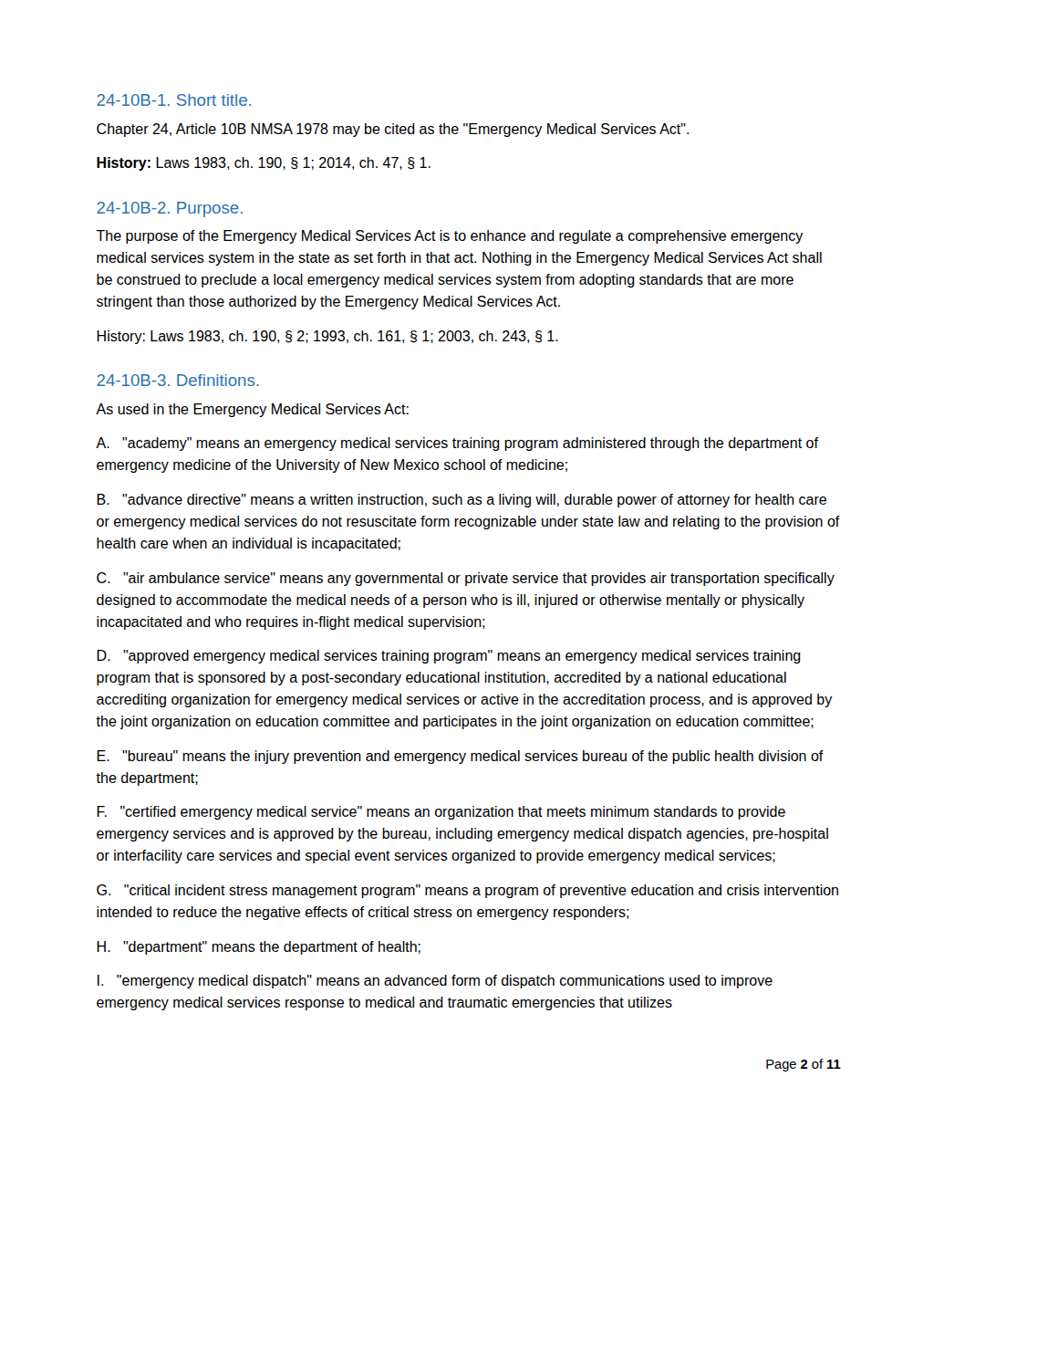24-10B-1. Short title.
Chapter 24, Article 10B NMSA 1978 may be cited as the "Emergency Medical Services Act".
History: Laws 1983, ch. 190, § 1; 2014, ch. 47, § 1.
24-10B-2. Purpose.
The purpose of the Emergency Medical Services Act is to enhance and regulate a comprehensive emergency medical services system in the state as set forth in that act. Nothing in the Emergency Medical Services Act shall be construed to preclude a local emergency medical services system from adopting standards that are more stringent than those authorized by the Emergency Medical Services Act.
History: Laws 1983, ch. 190, § 2; 1993, ch. 161, § 1; 2003, ch. 243, § 1.
24-10B-3. Definitions.
As used in the Emergency Medical Services Act:
A. "academy" means an emergency medical services training program administered through the department of emergency medicine of the University of New Mexico school of medicine;
B. "advance directive" means a written instruction, such as a living will, durable power of attorney for health care or emergency medical services do not resuscitate form recognizable under state law and relating to the provision of health care when an individual is incapacitated;
C. "air ambulance service" means any governmental or private service that provides air transportation specifically designed to accommodate the medical needs of a person who is ill, injured or otherwise mentally or physically incapacitated and who requires in-flight medical supervision;
D. "approved emergency medical services training program" means an emergency medical services training program that is sponsored by a post-secondary educational institution, accredited by a national educational accrediting organization for emergency medical services or active in the accreditation process, and is approved by the joint organization on education committee and participates in the joint organization on education committee;
E. "bureau" means the injury prevention and emergency medical services bureau of the public health division of the department;
F. "certified emergency medical service" means an organization that meets minimum standards to provide emergency services and is approved by the bureau, including emergency medical dispatch agencies, pre-hospital or interfacility care services and special event services organized to provide emergency medical services;
G. "critical incident stress management program" means a program of preventive education and crisis intervention intended to reduce the negative effects of critical stress on emergency responders;
H. "department" means the department of health;
I. "emergency medical dispatch" means an advanced form of dispatch communications used to improve emergency medical services response to medical and traumatic emergencies that utilizes
Page 2 of 11